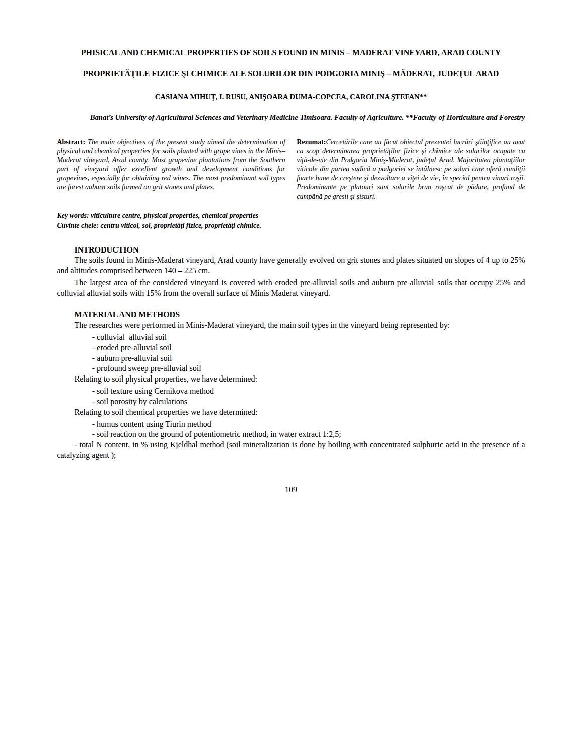Phisical and Chemical Properties of Soils Found in Minis – Maderat Vineyard, Arad County
Proprietăţile Fizice Şi Chimice Ale Solurilor Din Podgoria Miniş – Măderat, Judeţul Arad
Casiana Mihuţ, I. Rusu, Anişoara Duma-Copcea, Carolina Ştefan**
Banat’s University of Agricultural Sciences and Veterinary Medicine Timisoara. Faculty of Agriculture. **Faculty of Horticulture and Forestry
Abstract: The main objectives of the present study aimed the determination of physical and chemical properties for soils planted with grape vines in the Minis–Maderat vineyard, Arad county. Most grapevine plantations from the Southern part of vineyard offer excellent growth and development conditions for grapevines, especially for obtaining red wines. The most predominant soil types are forest auburn soils formed on grit stones and plates.
Rezumat: Cercetările care au făcut obiectul prezentei lucrări ştiinţifice au avut ca scop determinarea proprietăţilor fizice şi chimice ale solurilor ocupate cu viţă-de-vie din Podgoria Miniş-Măderat, judeţul Arad. Majoritatea plantaţiilor viticole din partea sudică a podgoriei se întâlnesc pe soluri care oferă condiţii foarte bune de creştere şi dezvoltare a viţei de vie, în special pentru vinuri roşii. Predominante pe platouri sunt solurile brun roşcat de pădure, profund de cumpănă pe gresii şi şisturi.
Key words: viticulture centre, physical properties, chemical properties
Cuvinte cheie: centru viticol, sol, proprietăţi fizice, proprietăţi chimice.
Introduction
The soils found in Minis-Maderat vineyard, Arad county have generally evolved on grit stones and plates situated on slopes of 4 up to 25% and altitudes comprised between 140 – 225 cm.
The largest area of the considered vineyard is covered with eroded pre-alluvial soils and auburn pre-alluvial soils that occupy 25% and colluvial alluvial soils with 15% from the overall surface of Minis Maderat vineyard.
Material and Methods
The researches were performed in Minis-Maderat vineyard, the main soil types in the vineyard being represented by:
- colluvial alluvial soil
- eroded pre-alluvial soil
- auburn pre-alluvial soil
- profound sweep pre-alluvial soil
Relating to soil physical properties, we have determined:
- soil texture using Cernikova method
- soil porosity by calculations
Relating to soil chemical properties we have determined:
- humus content using Tiurin method
- soil reaction on the ground of potentiometric method, in water extract 1:2,5;
- total N content, in % using Kjeldhal method (soil mineralization is done by boiling with concentrated sulphuric acid in the presence of a catalyzing agent );
109